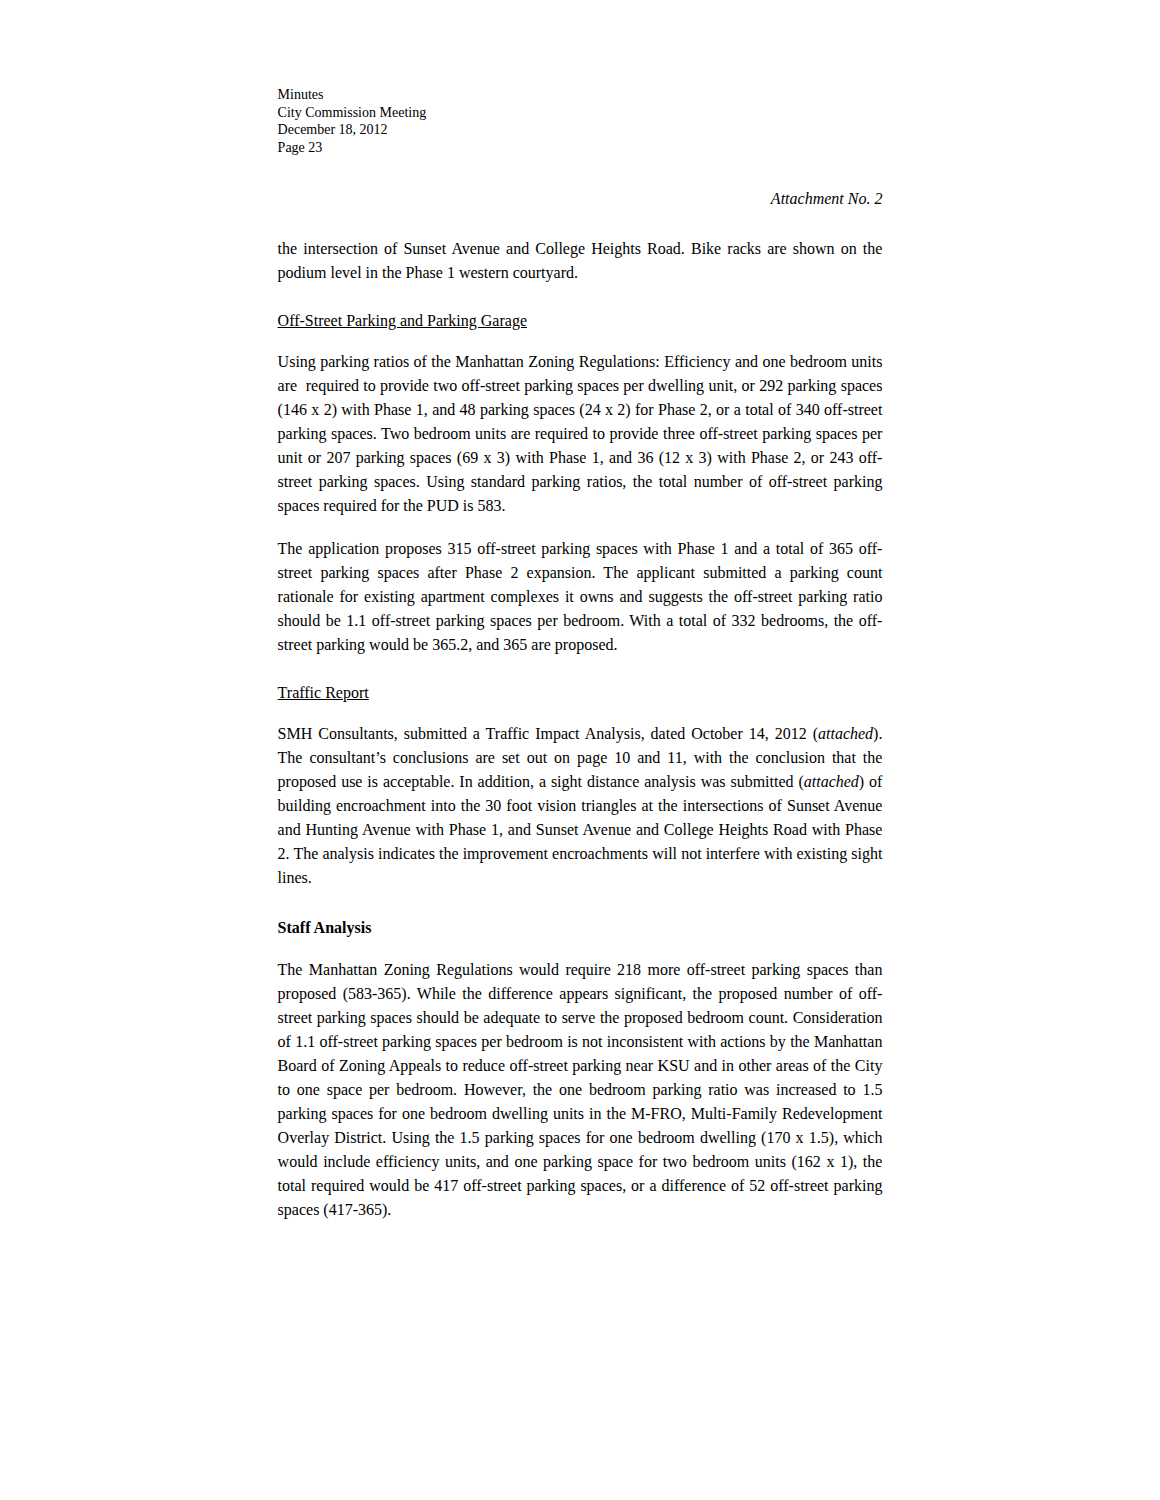Minutes
City Commission Meeting
December 18, 2012
Page 23
Attachment No. 2
the intersection of Sunset Avenue and College Heights Road. Bike racks are shown on the podium level in the Phase 1 western courtyard.
Off-Street Parking and Parking Garage
Using parking ratios of the Manhattan Zoning Regulations: Efficiency and one bedroom units are required to provide two off-street parking spaces per dwelling unit, or 292 parking spaces (146 x 2) with Phase 1, and 48 parking spaces (24 x 2) for Phase 2, or a total of 340 off-street parking spaces. Two bedroom units are required to provide three off-street parking spaces per unit or 207 parking spaces (69 x 3) with Phase 1, and 36 (12 x 3) with Phase 2, or 243 off-street parking spaces. Using standard parking ratios, the total number of off-street parking spaces required for the PUD is 583.
The application proposes 315 off-street parking spaces with Phase 1 and a total of 365 off-street parking spaces after Phase 2 expansion. The applicant submitted a parking count rationale for existing apartment complexes it owns and suggests the off-street parking ratio should be 1.1 off-street parking spaces per bedroom. With a total of 332 bedrooms, the off-street parking would be 365.2, and 365 are proposed.
Traffic Report
SMH Consultants, submitted a Traffic Impact Analysis, dated October 14, 2012 (attached). The consultant’s conclusions are set out on page 10 and 11, with the conclusion that the proposed use is acceptable. In addition, a sight distance analysis was submitted (attached) of building encroachment into the 30 foot vision triangles at the intersections of Sunset Avenue and Hunting Avenue with Phase 1, and Sunset Avenue and College Heights Road with Phase 2. The analysis indicates the improvement encroachments will not interfere with existing sight lines.
Staff Analysis
The Manhattan Zoning Regulations would require 218 more off-street parking spaces than proposed (583-365). While the difference appears significant, the proposed number of off-street parking spaces should be adequate to serve the proposed bedroom count. Consideration of 1.1 off-street parking spaces per bedroom is not inconsistent with actions by the Manhattan Board of Zoning Appeals to reduce off-street parking near KSU and in other areas of the City to one space per bedroom. However, the one bedroom parking ratio was increased to 1.5 parking spaces for one bedroom dwelling units in the M-FRO, Multi-Family Redevelopment Overlay District. Using the 1.5 parking spaces for one bedroom dwelling (170 x 1.5), which would include efficiency units, and one parking space for two bedroom units (162 x 1), the total required would be 417 off-street parking spaces, or a difference of 52 off-street parking spaces (417-365).